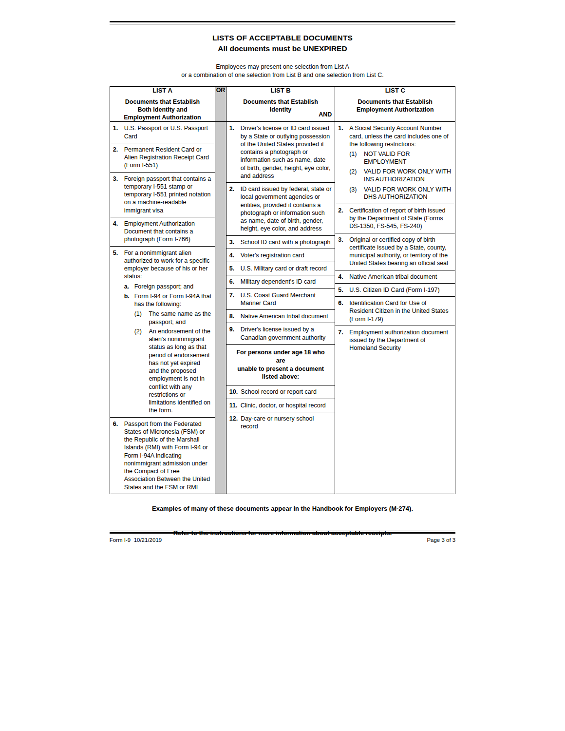LISTS OF ACCEPTABLE DOCUMENTS
All documents must be UNEXPIRED
Employees may present one selection from List A
or a combination of one selection from List B and one selection from List C.
| LIST A Documents that Establish Both Identity and Employment Authorization | OR | LIST B Documents that Establish Identity AND | LIST C Documents that Establish Employment Authorization |
| 1. U.S. Passport or U.S. Passport Card 2. Permanent Resident Card or Alien Registration Receipt Card (Form I-551) 3. Foreign passport that contains a temporary I-551 stamp or temporary I-551 printed notation on a machine-readable immigrant visa 4. Employment Authorization Document that contains a photograph (Form I-766) 5. For a nonimmigrant alien authorized to work for a specific employer because of his or her status: a. Foreign passport; and b. Form I-94 or Form I-94A that has the following: (1) The same name as the passport; and (2) An endorsement of the alien's nonimmigrant status as long as that period of endorsement has not yet expired and the proposed employment is not in conflict with any restrictions or limitations identified on the form. 6. Passport from the Federated States of Micronesia (FSM) or the Republic of the Marshall Islands (RMI) with Form I-94 or Form I-94A indicating nonimmigrant admission under the Compact of Free Association Between the United States and the FSM or RMI | | 1. Driver's license or ID card issued by a State or outlying possession of the United States provided it contains a photograph or information such as name, date of birth, gender, height, eye color, and address 2. ID card issued by federal, state or local government agencies or entities, provided it contains a photograph or information such as name, date of birth, gender, height, eye color, and address 3. School ID card with a photograph 4. Voter's registration card 5. U.S. Military card or draft record 6. Military dependent's ID card 7. U.S. Coast Guard Merchant Mariner Card 8. Native American tribal document 9. Driver's license issued by a Canadian government authority For persons under age 18 who are unable to present a document listed above: 10. School record or report card 11. Clinic, doctor, or hospital record 12. Day-care or nursery school record | 1. A Social Security Account Number card, unless the card includes one of the following restrictions: (1) NOT VALID FOR EMPLOYMENT (2) VALID FOR WORK ONLY WITH INS AUTHORIZATION (3) VALID FOR WORK ONLY WITH DHS AUTHORIZATION 2. Certification of report of birth issued by the Department of State (Forms DS-1350, FS-545, FS-240) 3. Original or certified copy of birth certificate issued by a State, county, municipal authority, or territory of the United States bearing an official seal 4. Native American tribal document 5. U.S. Citizen ID Card (Form I-197) 6. Identification Card for Use of Resident Citizen in the United States (Form I-179) 7. Employment authorization document issued by the Department of Homeland Security |
Examples of many of these documents appear in the Handbook for Employers (M-274).
Refer to the instructions for more information about acceptable receipts.
Form I-9 10/21/2019 Page 3 of 3